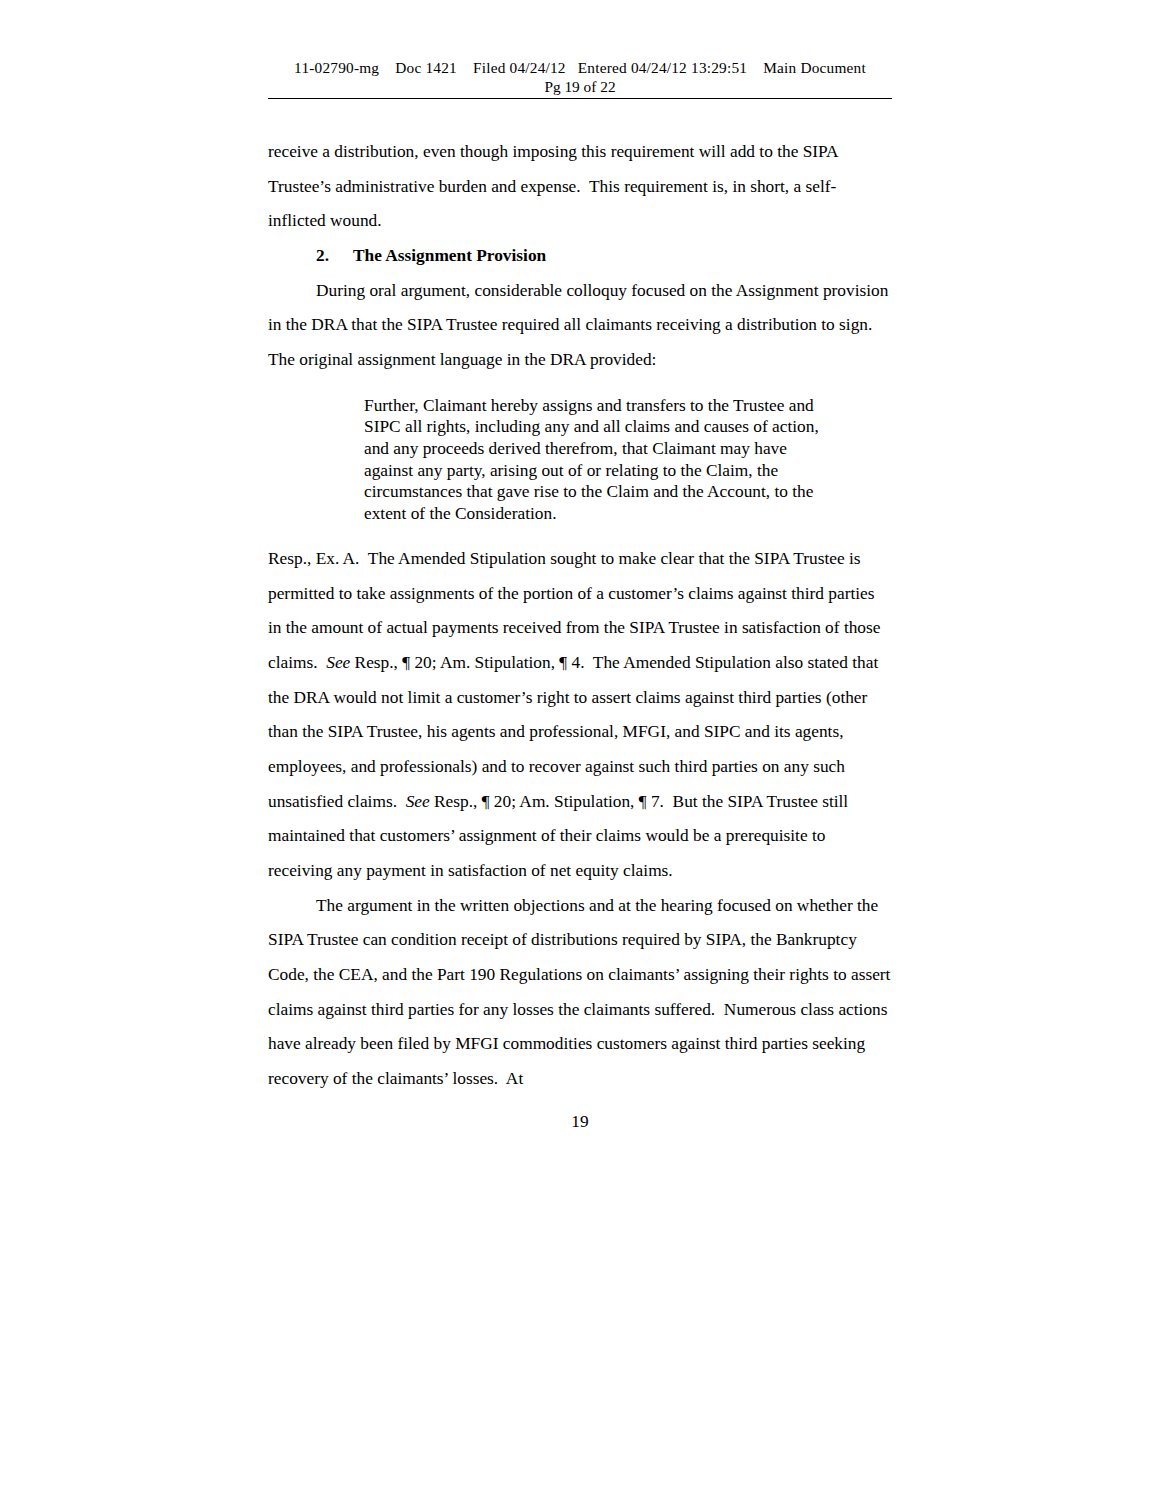11-02790-mg Doc 1421 Filed 04/24/12 Entered 04/24/12 13:29:51 Main Document Pg 19 of 22
receive a distribution, even though imposing this requirement will add to the SIPA Trustee’s administrative burden and expense. This requirement is, in short, a self-inflicted wound.
2. The Assignment Provision
During oral argument, considerable colloquy focused on the Assignment provision in the DRA that the SIPA Trustee required all claimants receiving a distribution to sign. The original assignment language in the DRA provided:
Further, Claimant hereby assigns and transfers to the Trustee and SIPC all rights, including any and all claims and causes of action, and any proceeds derived therefrom, that Claimant may have against any party, arising out of or relating to the Claim, the circumstances that gave rise to the Claim and the Account, to the extent of the Consideration.
Resp., Ex. A. The Amended Stipulation sought to make clear that the SIPA Trustee is permitted to take assignments of the portion of a customer’s claims against third parties in the amount of actual payments received from the SIPA Trustee in satisfaction of those claims. See Resp., ¶ 20; Am. Stipulation, ¶ 4. The Amended Stipulation also stated that the DRA would not limit a customer’s right to assert claims against third parties (other than the SIPA Trustee, his agents and professional, MFGI, and SIPC and its agents, employees, and professionals) and to recover against such third parties on any such unsatisfied claims. See Resp., ¶ 20; Am. Stipulation, ¶ 7. But the SIPA Trustee still maintained that customers’ assignment of their claims would be a prerequisite to receiving any payment in satisfaction of net equity claims.
The argument in the written objections and at the hearing focused on whether the SIPA Trustee can condition receipt of distributions required by SIPA, the Bankruptcy Code, the CEA, and the Part 190 Regulations on claimants’ assigning their rights to assert claims against third parties for any losses the claimants suffered. Numerous class actions have already been filed by MFGI commodities customers against third parties seeking recovery of the claimants’ losses. At
19